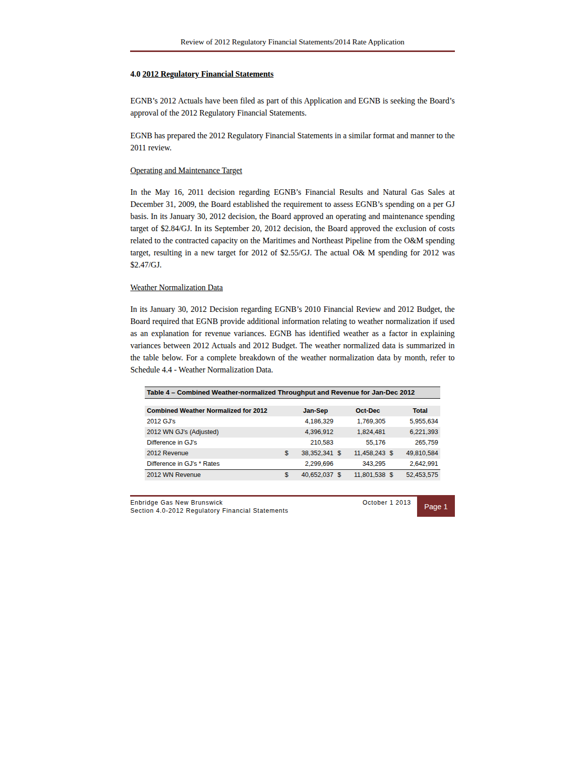Review of 2012 Regulatory Financial Statements/2014 Rate Application
4.0 2012 Regulatory Financial Statements
EGNB’s 2012 Actuals have been filed as part of this Application and EGNB is seeking the Board’s approval of the 2012 Regulatory Financial Statements.
EGNB has prepared the 2012 Regulatory Financial Statements in a similar format and manner to the 2011 review.
Operating and Maintenance Target
In the May 16, 2011 decision regarding EGNB’s Financial Results and Natural Gas Sales at December 31, 2009, the Board established the requirement to assess EGNB’s spending on a per GJ basis. In its January 30, 2012 decision, the Board approved an operating and maintenance spending target of $2.84/GJ. In its September 20, 2012 decision, the Board approved the exclusion of costs related to the contracted capacity on the Maritimes and Northeast Pipeline from the O&M spending target, resulting in a new target for 2012 of $2.55/GJ. The actual O& M spending for 2012 was $2.47/GJ.
Weather Normalization Data
In its January 30, 2012 Decision regarding EGNB’s 2010 Financial Review and 2012 Budget, the Board required that EGNB provide additional information relating to weather normalization if used as an explanation for revenue variances. EGNB has identified weather as a factor in explaining variances between 2012 Actuals and 2012 Budget. The weather normalized data is summarized in the table below. For a complete breakdown of the weather normalization data by month, refer to Schedule 4.4 - Weather Normalization Data.
| Table 4 – Combined Weather-normalized Throughput and Revenue for Jan-Dec 2012 |
| Combined Weather Normalized for 2012 | | Jan-Sep | | Oct-Dec | | Total |
| 2012 GJ's | | 4,186,329 | | 1,769,305 | | 5,955,634 |
| 2012 WN GJ's (Adjusted) | | 4,396,912 | | 1,824,481 | | 6,221,393 |
| Difference in GJ's | | 210,583 | | 55,176 | | 265,759 |
| 2012 Revenue | $ | 38,352,341 | $ | 11,458,243 | $ | 49,810,584 |
| Difference in GJ's * Rates | | 2,299,696 | | 343,295 | | 2,642,991 |
| 2012 WN Revenue | $ | 40,652,037 | $ | 11,801,538 | $ | 52,453,575 |
Enbridge Gas New Brunswick
Section 4.0-2012 Regulatory Financial Statements
October 1 2013
Page 1